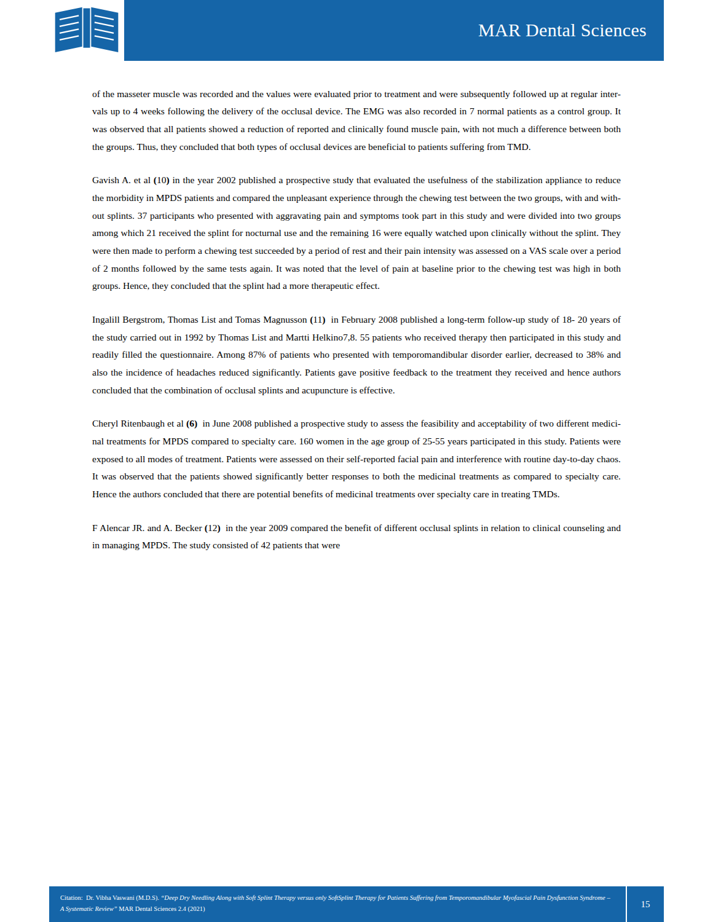MAR Dental Sciences
of the masseter muscle was recorded and the values were evaluated prior to treatment and were subsequently followed up at regular intervals up to 4 weeks following the delivery of the occlusal device. The EMG was also recorded in 7 normal patients as a control group. It was observed that all patients showed a reduction of reported and clinically found muscle pain, with not much a difference between both the groups. Thus, they concluded that both types of occlusal devices are beneficial to patients suffering from TMD.
Gavish A. et al (10) in the year 2002 published a prospective study that evaluated the usefulness of the stabilization appliance to reduce the morbidity in MPDS patients and compared the unpleasant experience through the chewing test between the two groups, with and without splints. 37 participants who presented with aggravating pain and symptoms took part in this study and were divided into two groups among which 21 received the splint for nocturnal use and the remaining 16 were equally watched upon clinically without the splint. They were then made to perform a chewing test succeeded by a period of rest and their pain intensity was assessed on a VAS scale over a period of 2 months followed by the same tests again. It was noted that the level of pain at baseline prior to the chewing test was high in both groups. Hence, they concluded that the splint had a more therapeutic effect.
Ingalill Bergstrom, Thomas List and Tomas Magnusson (11) in February 2008 published a long-term follow-up study of 18- 20 years of the study carried out in 1992 by Thomas List and Martti Helkino7,8. 55 patients who received therapy then participated in this study and readily filled the questionnaire. Among 87% of patients who presented with temporomandibular disorder earlier, decreased to 38% and also the incidence of headaches reduced significantly. Patients gave positive feedback to the treatment they received and hence authors concluded that the combination of occlusal splints and acupuncture is effective.
Cheryl Ritenbaugh et al (6) in June 2008 published a prospective study to assess the feasibility and acceptability of two different medicinal treatments for MPDS compared to specialty care. 160 women in the age group of 25-55 years participated in this study. Patients were exposed to all modes of treatment. Patients were assessed on their self-reported facial pain and interference with routine day-to-day chaos. It was observed that the patients showed significantly better responses to both the medicinal treatments as compared to specialty care. Hence the authors concluded that there are potential benefits of medicinal treatments over specialty care in treating TMDs.
F Alencar JR. and A. Becker (12) in the year 2009 compared the benefit of different occlusal splints in relation to clinical counseling and in managing MPDS. The study consisted of 42 patients that were
Citation: Dr. Vibha Vaswani (M.D.S). “Deep Dry Needling Along with Soft Splint Therapy versus only SoftSplint Therapy for Patients Suffering from Temporomandibular Myofascial Pain Dysfunction Syndrome – A Systematic Review” MAR Dental Sciences 2.4 (2021)
15